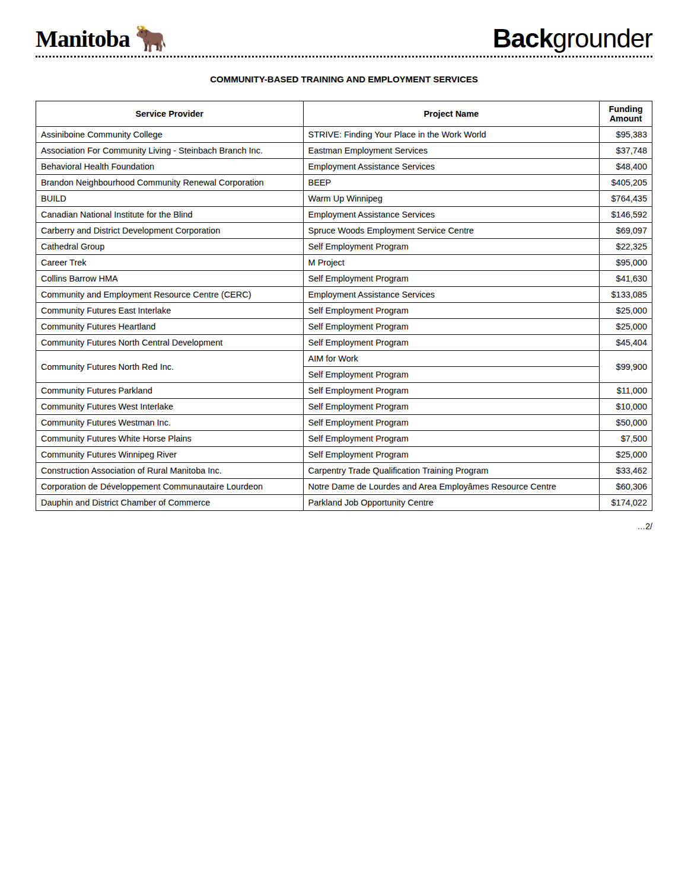Manitoba🐂
Backgrounder
COMMUNITY-BASED TRAINING AND EMPLOYMENT SERVICES
| Service Provider | Project Name | Funding Amount |
| --- | --- | --- |
| Assiniboine Community College | STRIVE: Finding Your Place in the Work World | $95,383 |
| Association For Community Living - Steinbach Branch Inc. | Eastman Employment Services | $37,748 |
| Behavioral Health Foundation | Employment Assistance Services | $48,400 |
| Brandon Neighbourhood Community Renewal Corporation | BEEP | $405,205 |
| BUILD | Warm Up Winnipeg | $764,435 |
| Canadian National Institute for the Blind | Employment Assistance Services | $146,592 |
| Carberry and District Development Corporation | Spruce Woods Employment Service Centre | $69,097 |
| Cathedral Group | Self Employment Program | $22,325 |
| Career Trek | M Project | $95,000 |
| Collins Barrow HMA | Self Employment Program | $41,630 |
| Community and Employment Resource Centre (CERC) | Employment Assistance Services | $133,085 |
| Community Futures East Interlake | Self Employment Program | $25,000 |
| Community Futures Heartland | Self Employment Program | $25,000 |
| Community Futures North Central Development | Self Employment Program | $45,404 |
| Community Futures North Red Inc. | AIM for Work | $99,900 |
| Self Employment Program |
| Community Futures Parkland | Self Employment Program | $11,000 |
| Community Futures West Interlake | Self Employment Program | $10,000 |
| Community Futures Westman Inc. | Self Employment Program | $50,000 |
| Community Futures White Horse Plains | Self Employment Program | $7,500 |
| Community Futures Winnipeg River | Self Employment Program | $25,000 |
| Construction Association of Rural Manitoba Inc. | Carpentry Trade Qualification Training Program | $33,462 |
| Corporation de Développement Communautaire Lourdeon | Notre Dame de Lourdes and Area Employâmes Resource Centre | $60,306 |
| Dauphin and District Chamber of Commerce | Parkland Job Opportunity Centre | $174,022 |
…2/